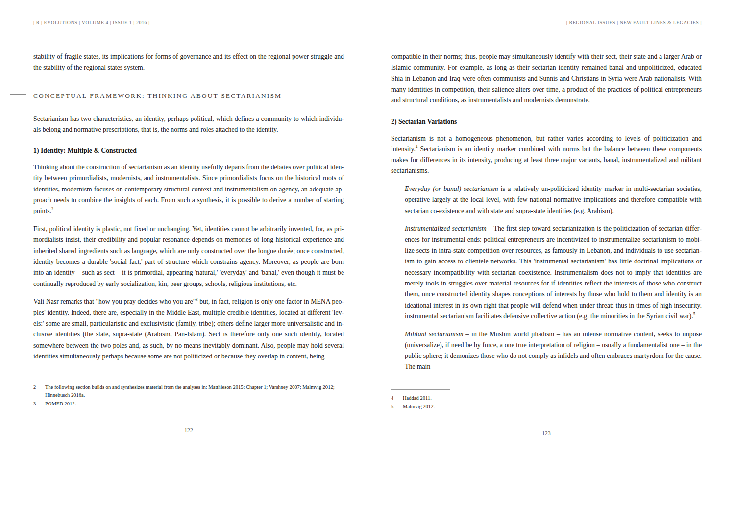| R | EVOLUTIONS | VOLUME 4 | ISSUE 1 | 2016 |
stability of fragile states, its implications for forms of governance and its effect on the regional power struggle and the stability of the regional states system.
Conceptual Framework: Thinking about Sectarianism
Sectarianism has two characteristics, an identity, perhaps political, which defines a community to which individuals belong and normative prescriptions, that is, the norms and roles attached to the identity.
1) Identity: Multiple & Constructed
Thinking about the construction of sectarianism as an identity usefully departs from the debates over political identity between primordialists, modernists, and instrumentalists. Since primordialists focus on the historical roots of identities, modernism focuses on contemporary structural context and instrumentalism on agency, an adequate approach needs to combine the insights of each. From such a synthesis, it is possible to derive a number of starting points.2
First, political identity is plastic, not fixed or unchanging. Yet, identities cannot be arbitrarily invented, for, as primordialists insist, their credibility and popular resonance depends on memories of long historical experience and inherited shared ingredients such as language, which are only constructed over the longue durée; once constructed, identity becomes a durable 'social fact,' part of structure which constrains agency. Moreover, as people are born into an identity – such as sect – it is primordial, appearing 'natural,' 'everyday' and 'banal,' even though it must be continually reproduced by early socialization, kin, peer groups, schools, religious institutions, etc.
Vali Nasr remarks that "how you pray decides who you are"3 but, in fact, religion is only one factor in MENA peoples' identity. Indeed, there are, especially in the Middle East, multiple credible identities, located at different 'levels:' some are small, particularistic and exclusivistic (family, tribe); others define larger more universalistic and inclusive identities (the state, supra-state (Arabism, Pan-Islam). Sect is therefore only one such identity, located somewhere between the two poles and, as such, by no means inevitably dominant. Also, people may hold several identities simultaneously perhaps because some are not politicized or because they overlap in content, being
2 The following section builds on and synthesizes material from the analyses in: Matthieson 2015: Chapter 1; Varshney 2007; Malmvig 2012; Hinnebusch 2016a.
3 POMED 2012.
122
| REGIONAL ISSUES | NEW FAULT LINES & LEGACIES |
compatible in their norms; thus, people may simultaneously identify with their sect, their state and a larger Arab or Islamic community. For example, as long as their sectarian identity remained banal and unpoliticized, educated Shia in Lebanon and Iraq were often communists and Sunnis and Christians in Syria were Arab nationalists. With many identities in competition, their salience alters over time, a product of the practices of political entrepreneurs and structural conditions, as instrumentalists and modernists demonstrate.
2) Sectarian Variations
Sectarianism is not a homogeneous phenomenon, but rather varies according to levels of politicization and intensity.4 Sectarianism is an identity marker combined with norms but the balance between these components makes for differences in its intensity, producing at least three major variants, banal, instrumentalized and militant sectarianisms.
Everyday (or banal) sectarianism is a relatively un-politicized identity marker in multi-sectarian societies, operative largely at the local level, with few national normative implications and therefore compatible with sectarian co-existence and with state and supra-state identities (e.g. Arabism).
Instrumentalized sectarianism – The first step toward sectarianization is the politicization of sectarian differences for instrumental ends: political entrepreneurs are incentivized to instrumentalize sectarianism to mobilize sects in intra-state competition over resources, as famously in Lebanon, and individuals to use sectarianism to gain access to clientele networks. This 'instrumental sectarianism' has little doctrinal implications or necessary incompatibility with sectarian coexistence. Instrumentalism does not to imply that identities are merely tools in struggles over material resources for if identities reflect the interests of those who construct them, once constructed identity shapes conceptions of interests by those who hold to them and identity is an ideational interest in its own right that people will defend when under threat; thus in times of high insecurity, instrumental sectarianism facilitates defensive collective action (e.g. the minorities in the Syrian civil war).5
Militant sectarianism – in the Muslim world jihadism – has an intense normative content, seeks to impose (universalize), if need be by force, a one true interpretation of religion – usually a fundamentalist one – in the public sphere; it demonizes those who do not comply as infidels and often embraces martyrdom for the cause. The main
4 Haddad 2011.
5 Malmvig 2012.
123